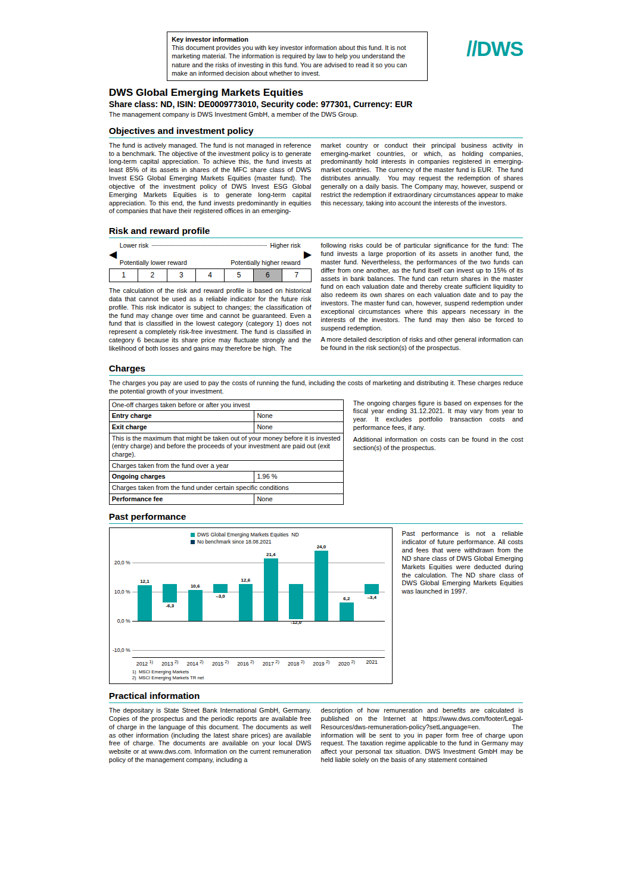Key investor information
This document provides you with key investor information about this fund. It is not marketing material. The information is required by law to help you understand the nature and the risks of investing in this fund. You are advised to read it so you can make an informed decision about whether to invest.
//DWS
DWS Global Emerging Markets Equities
Share class: ND, ISIN: DE0009773010, Security code: 977301, Currency: EUR
The management company is DWS Investment GmbH, a member of the DWS Group.
Objectives and investment policy
The fund is actively managed. The fund is not managed in reference to a benchmark. The objective of the investment policy is to generate long-term capital appreciation. To achieve this, the fund invests at least 85% of its assets in shares of the MFC share class of DWS Invest ESG Global Emerging Markets Equities (master fund). The objective of the investment policy of DWS Invest ESG Global Emerging Markets Equities is to generate long-term capital appreciation. To this end, the fund invests predominantly in equities of companies that have their registered offices in an emerging-
market country or conduct their principal business activity in emerging-market countries, or which, as holding companies, predominantly hold interests in companies registered in emerging-market countries. The currency of the master fund is EUR. The fund distributes annually. You may request the redemption of shares generally on a daily basis. The Company may, however, suspend or restrict the redemption if extraordinary circumstances appear to make this necessary, taking into account the interests of the investors.
Risk and reward profile
Lower risk Higher risk
◀ ▶
Potentially lower reward Potentially higher reward
| 1 | 2 | 3 | 4 | 5 | 6 | 7 |
The calculation of the risk and reward profile is based on historical data that cannot be used as a reliable indicator for the future risk profile. This risk indicator is subject to changes; the classification of the fund may change over time and cannot be guaranteed. Even a fund that is classified in the lowest category (category 1) does not represent a completely risk-free investment. The fund is classified in category 6 because its share price may fluctuate strongly and the likelihood of both losses and gains may therefore be high. The
following risks could be of particular significance for the fund: The fund invests a large proportion of its assets in another fund, the master fund. Nevertheless, the performances of the two funds can differ from one another, as the fund itself can invest up to 15% of its assets in bank balances. The fund can return shares in the master fund on each valuation date and thereby create sufficient liquidity to also redeem its own shares on each valuation date and to pay the investors. The master fund can, however, suspend redemption under exceptional circumstances where this appears necessary in the interests of the investors. The fund may then also be forced to suspend redemption.
A more detailed description of risks and other general information can be found in the risk section(s) of the prospectus.
Charges
The charges you pay are used to pay the costs of running the fund, including the costs of marketing and distributing it. These charges reduce the potential growth of your investment.
| One-off charges taken before or after you invest |
| Entry charge | None |
| Exit charge | None |
| This is the maximum that might be taken out of your money before it is invested (entry charge) and before the proceeds of your investment are paid out (exit charge). |
| Charges taken from the fund over a year |
| Ongoing charges | 1.96 % |
| Charges taken from the fund under certain specific conditions |
| Performance fee | None |
The ongoing charges figure is based on expenses for the fiscal year ending 31.12.2021. It may vary from year to year. It excludes portfolio transaction costs and performance fees, if any.
Additional information on costs can be found in the cost section(s) of the prospectus.
Past performance
DWS Global Emerging Markets Equities ND
No benchmark since 18.08.2021
20,0 % 10,0 % 0,0 % -10,0 %
12,1
-6,3
10,6
–3,0
12,6
21,4
-12,0
24,0
6,2
–3,4
2012 1) 2013 2) 2014 2) 2015 2) 2016 2) 2017 2) 2018 2) 2019 2) 2020 2) 2021
1) MSCI Emerging Markets
2) MSCI Emerging Markets TR net
Past performance is not a reliable indicator of future performance. All costs and fees that were withdrawn from the ND share class of DWS Global Emerging Markets Equities were deducted during the calculation. The ND share class of DWS Global Emerging Markets Equities was launched in 1997.
Practical information
The depositary is State Street Bank International GmbH, Germany. Copies of the prospectus and the periodic reports are available free of charge in the language of this document. The documents as well as other information (including the latest share prices) are available free of charge. The documents are available on your local DWS website or at www.dws.com. Information on the current remuneration policy of the management company, including a
description of how remuneration and benefits are calculated is published on the Internet at https://www.dws.com/footer/Legal-Resources/dws-remuneration-policy?setLanguage=en. The information will be sent to you in paper form free of charge upon request. The taxation regime applicable to the fund in Germany may affect your personal tax situation. DWS Investment GmbH may be held liable solely on the basis of any statement contained